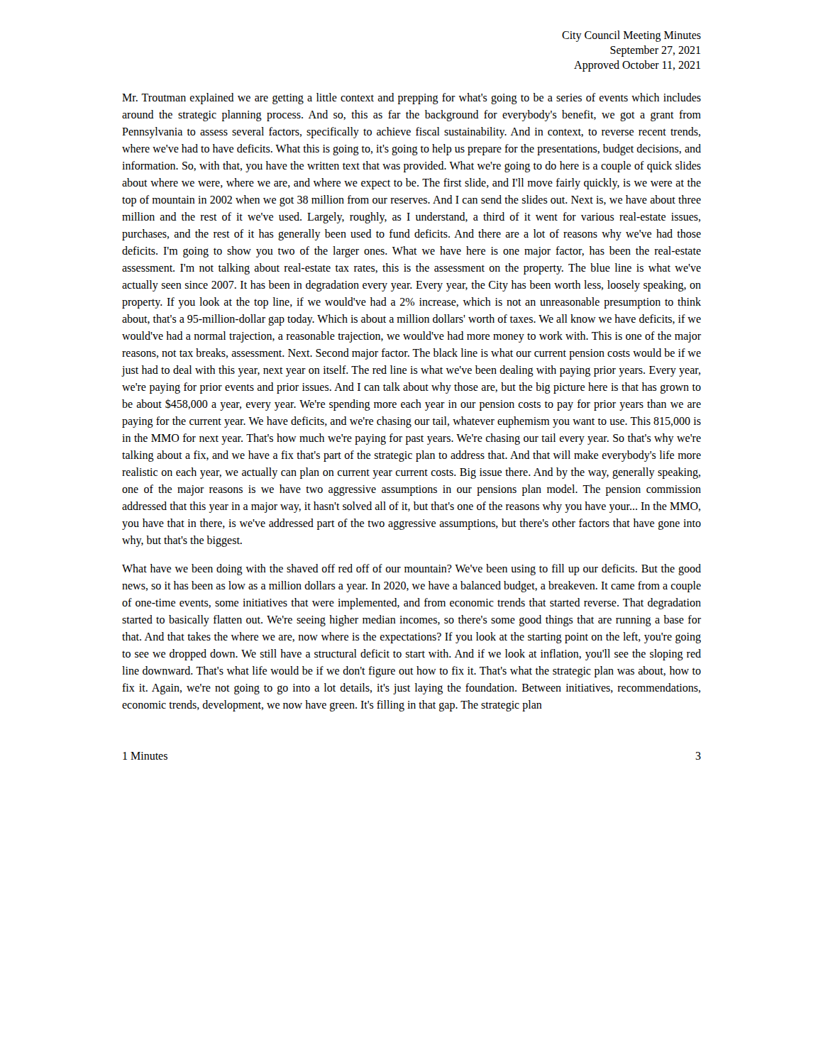City Council Meeting Minutes
September 27, 2021
Approved October 11, 2021
Mr. Troutman explained we are getting a little context and prepping for what's going to be a series of events which includes around the strategic planning process. And so, this as far the background for everybody's benefit, we got a grant from Pennsylvania to assess several factors, specifically to achieve fiscal sustainability. And in context, to reverse recent trends, where we've had to have deficits. What this is going to, it's going to help us prepare for the presentations, budget decisions, and information. So, with that, you have the written text that was provided. What we're going to do here is a couple of quick slides about where we were, where we are, and where we expect to be. The first slide, and I'll move fairly quickly, is we were at the top of mountain in 2002 when we got 38 million from our reserves. And I can send the slides out. Next is, we have about three million and the rest of it we've used. Largely, roughly, as I understand, a third of it went for various real-estate issues, purchases, and the rest of it has generally been used to fund deficits. And there are a lot of reasons why we've had those deficits. I'm going to show you two of the larger ones. What we have here is one major factor, has been the real-estate assessment. I'm not talking about real-estate tax rates, this is the assessment on the property. The blue line is what we've actually seen since 2007. It has been in degradation every year. Every year, the City has been worth less, loosely speaking, on property. If you look at the top line, if we would've had a 2% increase, which is not an unreasonable presumption to think about, that's a 95-million-dollar gap today. Which is about a million dollars' worth of taxes. We all know we have deficits, if we would've had a normal trajection, a reasonable trajection, we would've had more money to work with. This is one of the major reasons, not tax breaks, assessment. Next. Second major factor. The black line is what our current pension costs would be if we just had to deal with this year, next year on itself. The red line is what we've been dealing with paying prior years. Every year, we're paying for prior events and prior issues. And I can talk about why those are, but the big picture here is that has grown to be about $458,000 a year, every year. We're spending more each year in our pension costs to pay for prior years than we are paying for the current year. We have deficits, and we're chasing our tail, whatever euphemism you want to use. This 815,000 is in the MMO for next year. That's how much we're paying for past years. We're chasing our tail every year. So that's why we're talking about a fix, and we have a fix that's part of the strategic plan to address that. And that will make everybody's life more realistic on each year, we actually can plan on current year current costs. Big issue there. And by the way, generally speaking, one of the major reasons is we have two aggressive assumptions in our pensions plan model. The pension commission addressed that this year in a major way, it hasn't solved all of it, but that's one of the reasons why you have your... In the MMO, you have that in there, is we've addressed part of the two aggressive assumptions, but there's other factors that have gone into why, but that's the biggest.
What have we been doing with the shaved off red off of our mountain? We've been using to fill up our deficits. But the good news, so it has been as low as a million dollars a year. In 2020, we have a balanced budget, a breakeven. It came from a couple of one-time events, some initiatives that were implemented, and from economic trends that started reverse. That degradation started to basically flatten out. We're seeing higher median incomes, so there's some good things that are running a base for that. And that takes the where we are, now where is the expectations? If you look at the starting point on the left, you're going to see we dropped down. We still have a structural deficit to start with. And if we look at inflation, you'll see the sloping red line downward. That's what life would be if we don't figure out how to fix it. That's what the strategic plan was about, how to fix it. Again, we're not going to go into a lot details, it's just laying the foundation. Between initiatives, recommendations, economic trends, development, we now have green. It's filling in that gap. The strategic plan
1 Minutes
3